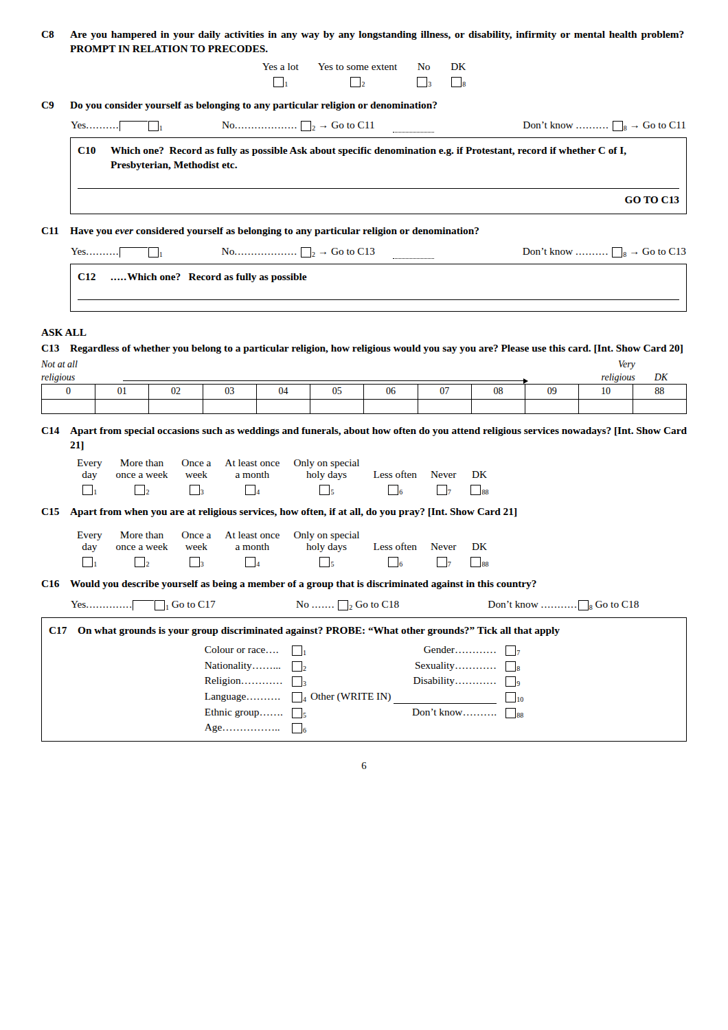C8
Are you hampered in your daily activities in any way by any longstanding illness, or disability, infirmity or mental health problem? PROMPT IN RELATION TO PRECODES.
| Yes a lot | Yes to some extent | No | DK |
| 1 | 2 | 3 | 8 |
C9
Do you consider yourself as belonging to any particular religion or denomination?
| Yes .......... 1 | No ................... 2 → Go to C11 | | Don’t know .......... 8 → Go to C11 |
C10
Which one? Record as fully as possible Ask about specific denomination e.g. if Protestant, record if whether C of I, Presbyterian, Methodist etc.
GO TO C13
C11
Have you ever considered yourself as belonging to any particular religion or denomination?
| Yes .......... 1 | No ................... 2 → Go to C13 | | Don’t know .......... 8 → Go to C13 |
C12
..... Which one? Record as fully as possible
ASK ALL
C13
Regardless of whether you belong to a particular religion, how religious would you say you are? Please use this card. [Int. Show Card 20]
Not at all
religious
Very
religious
DK
| 0 | 01 | 02 | 03 | 04 | 05 | 06 | 07 | 08 | 09 | 10 | 88 |
C14
Apart from special occasions such as weddings and funerals, about how often do you attend religious services nowadays? [Int. Show Card 21]
| Every day | More than once a week | Once a week | At least once a month | Only on special holy days | Less often | Never | DK |
| 1 | 2 | 3 | 4 | 5 | 6 | 7 | 88 |
C15
Apart from when you are at religious services, how often, if at all, do you pray? [Int. Show Card 21]
| Every day | More than once a week | Once a week | At least once a month | Only on special holy days | Less often | Never | DK |
| 1 | 2 | 3 | 4 | 5 | 6 | 7 | 88 |
C16
Would you describe yourself as being a member of a group that is discriminated against in this country?
| Yes .............. 1 Go to C17 | No ....... 2 Go to C18 | Don’t know ........... 8 Go to C18 |
C17
On what grounds is your group discriminated against? PROBE: “What other grounds?” Tick all that apply
| Colour or race…. | 1 | | Gender………… | 7 |
| Nationality……... | 2 | | Sexuality………… | 8 |
| Religion………… | 3 | | Disability………… | 9 |
| Language………. | 4 | Other (WRITE IN) | 10 |
| Ethnic group……. | 5 | | Don’t know………. | 88 |
| Age…………….. | 6 | | | |
6